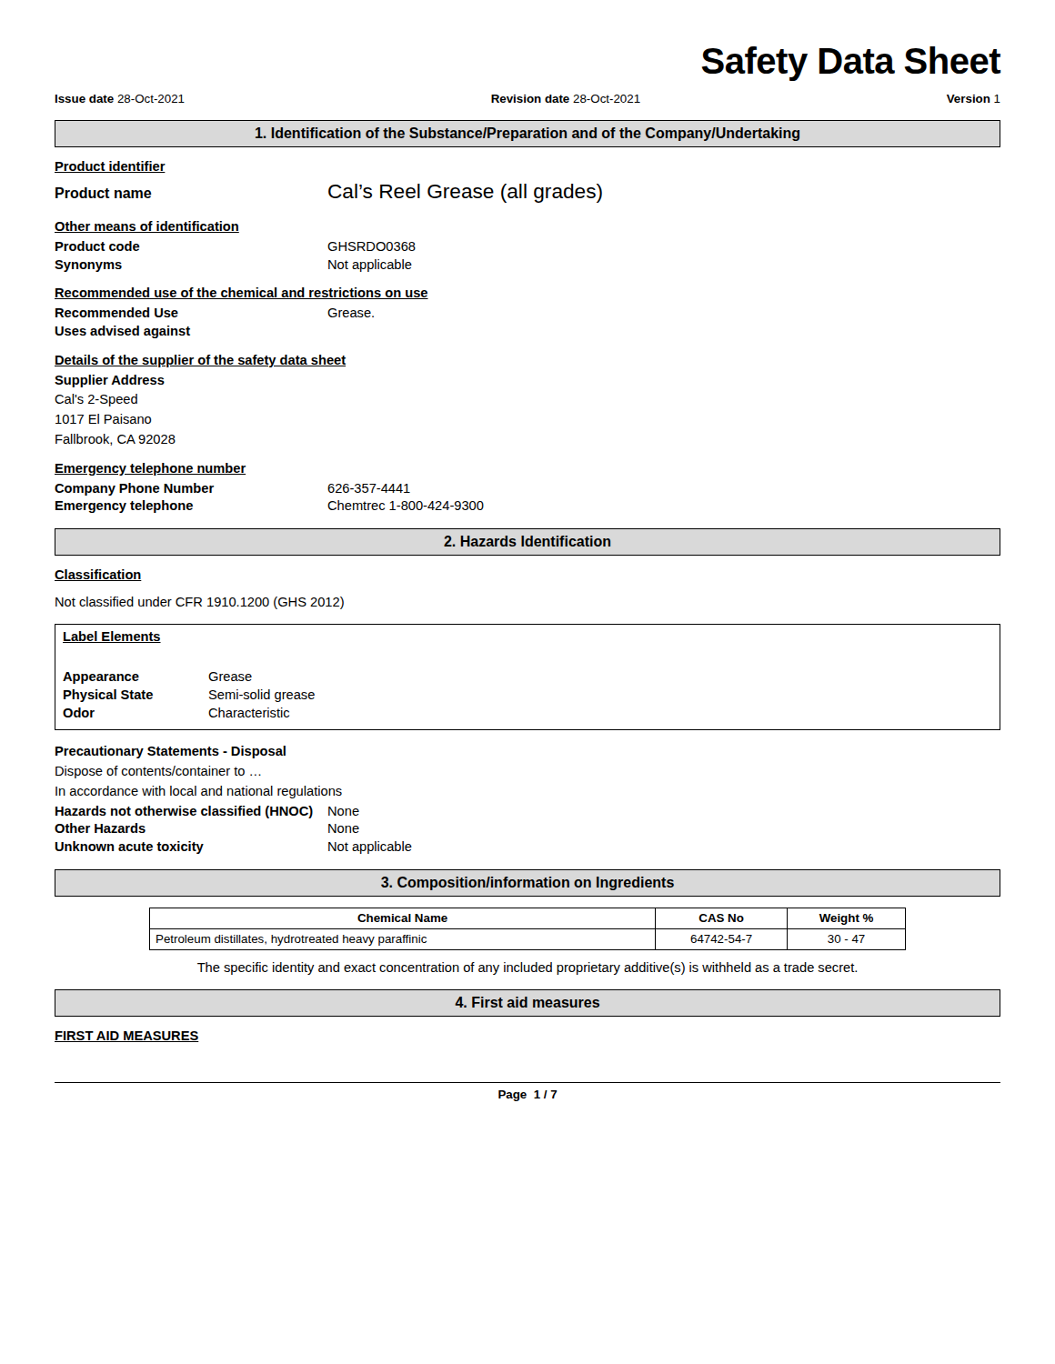Safety Data Sheet
Issue date 28-Oct-2021
Revision date 28-Oct-2021
Version 1
1. Identification of the Substance/Preparation and of the Company/Undertaking
Product identifier
Product name
Cal’s Reel Grease (all grades)
Other means of identification
Product code
GHSRDO0368
Synonyms
Not applicable
Recommended use of the chemical and restrictions on use
Recommended Use
Grease.
Uses advised against
Details of the supplier of the safety data sheet
Supplier Address
Cal's 2-Speed
1017 El Paisano
Fallbrook, CA 92028
Emergency telephone number
Company Phone Number
626-357-4441
Emergency telephone
Chemtrec 1-800-424-9300
2. Hazards Identification
Classification
Not classified under CFR 1910.1200 (GHS 2012)
Label Elements
Appearance
Grease
Physical State
Semi-solid grease
Odor
Characteristic
Precautionary Statements - Disposal
Dispose of contents/container to …
In accordance with local and national regulations
Hazards not otherwise classified (HNOC)
None
Other Hazards
None
Unknown acute toxicity
Not applicable
3. Composition/information on Ingredients
| Chemical Name | CAS No | Weight % |
| --- | --- | --- |
| Petroleum distillates, hydrotreated heavy paraffinic | 64742-54-7 | 30 - 47 |
The specific identity and exact concentration of any included proprietary additive(s) is withheld as a trade secret.
4. First aid measures
FIRST AID MEASURES
Page 1 / 7